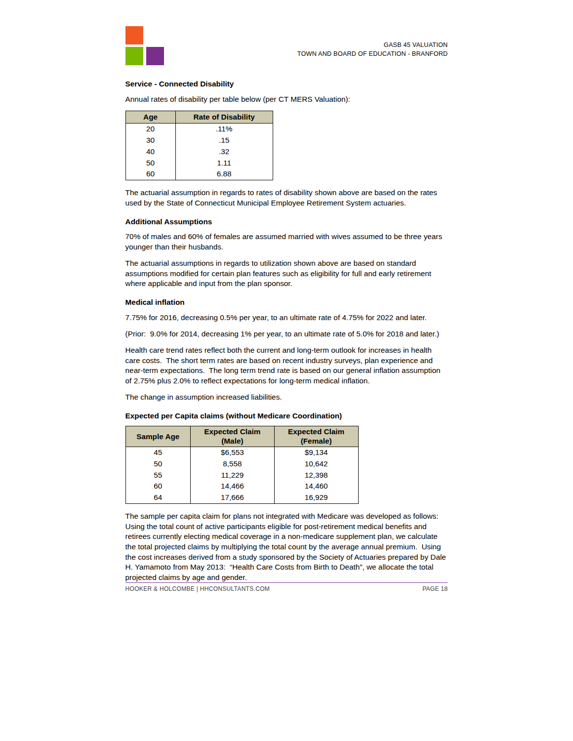GASB 45 VALUATION
TOWN AND BOARD OF EDUCATION - BRANFORD
Service - Connected Disability
Annual rates of disability per table below (per CT MERS Valuation):
| Age | Rate of Disability |
| --- | --- |
| 20 | .11% |
| 30 | .15 |
| 40 | .32 |
| 50 | 1.11 |
| 60 | 6.88 |
The actuarial assumption in regards to rates of disability shown above are based on the rates used by the State of Connecticut Municipal Employee Retirement System actuaries.
Additional Assumptions
70% of males and 60% of females are assumed married with wives assumed to be three years younger than their husbands.
The actuarial assumptions in regards to utilization shown above are based on standard assumptions modified for certain plan features such as eligibility for full and early retirement where applicable and input from the plan sponsor.
Medical inflation
7.75% for 2016, decreasing 0.5% per year, to an ultimate rate of 4.75% for 2022 and later.
(Prior: 9.0% for 2014, decreasing 1% per year, to an ultimate rate of 5.0% for 2018 and later.)
Health care trend rates reflect both the current and long-term outlook for increases in health care costs. The short term rates are based on recent industry surveys, plan experience and near-term expectations. The long term trend rate is based on our general inflation assumption of 2.75% plus 2.0% to reflect expectations for long-term medical inflation.
The change in assumption increased liabilities.
Expected per Capita claims (without Medicare Coordination)
| Sample Age | Expected Claim (Male) | Expected Claim (Female) |
| --- | --- | --- |
| 45 | $6,553 | $9,134 |
| 50 | 8,558 | 10,642 |
| 55 | 11,229 | 12,398 |
| 60 | 14,466 | 14,460 |
| 64 | 17,666 | 16,929 |
The sample per capita claim for plans not integrated with Medicare was developed as follows: Using the total count of active participants eligible for post-retirement medical benefits and retirees currently electing medical coverage in a non-medicare supplement plan, we calculate the total projected claims by multiplying the total count by the average annual premium. Using the cost increases derived from a study sponsored by the Society of Actuaries prepared by Dale H. Yamamoto from May 2013: “Health Care Costs from Birth to Death”, we allocate the total projected claims by age and gender.
HOOKER & HOLCOMBE | HHCONSULTANTS.COM
PAGE 18